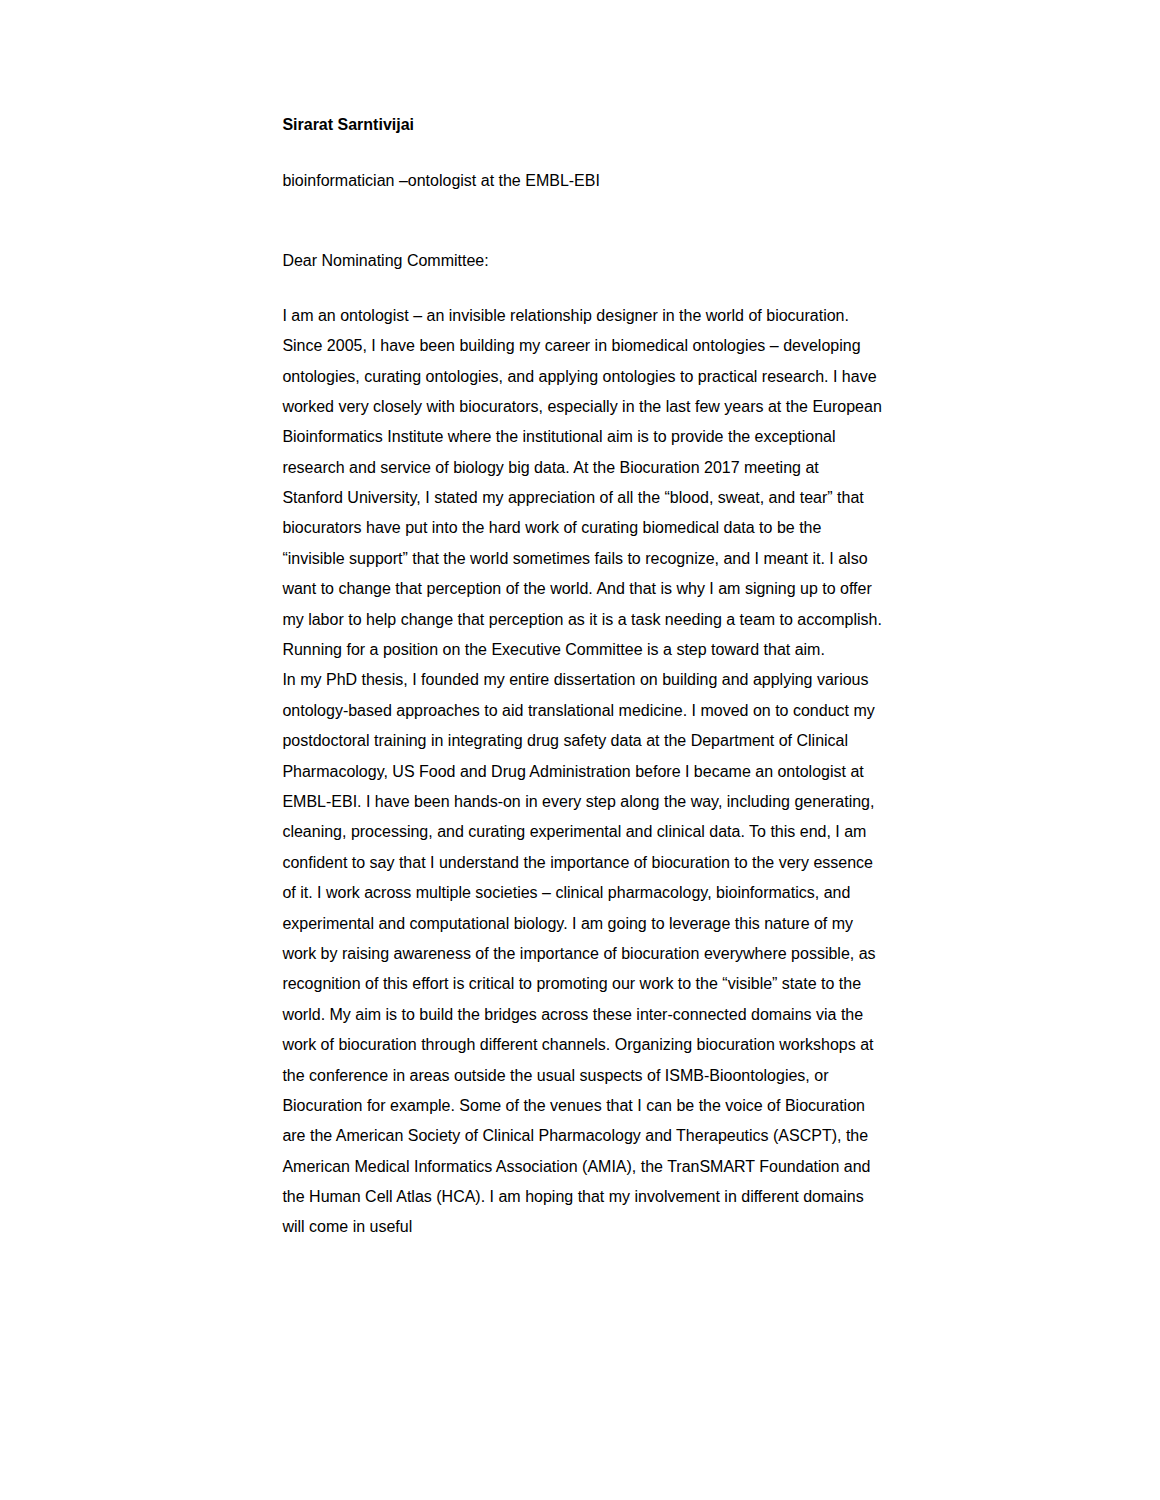Sirarat Sarntivijai
bioinformatician –ontologist at the EMBL-EBI
Dear Nominating Committee:
I am an ontologist – an invisible relationship designer in the world of biocuration. Since 2005, I have been building my career in biomedical ontologies – developing ontologies, curating ontologies, and applying ontologies to practical research. I have worked very closely with biocurators, especially in the last few years at the European Bioinformatics Institute where the institutional aim is to provide the exceptional research and service of biology big data. At the Biocuration 2017 meeting at Stanford University, I stated my appreciation of all the “blood, sweat, and tear” that biocurators have put into the hard work of curating biomedical data to be the “invisible support” that the world sometimes fails to recognize, and I meant it. I also want to change that perception of the world. And that is why I am signing up to offer my labor to help change that perception as it is a task needing a team to accomplish. Running for a position on the Executive Committee is a step toward that aim.
In my PhD thesis, I founded my entire dissertation on building and applying various ontology-based approaches to aid translational medicine. I moved on to conduct my postdoctoral training in integrating drug safety data at the Department of Clinical Pharmacology, US Food and Drug Administration before I became an ontologist at EMBL-EBI. I have been hands-on in every step along the way, including generating, cleaning, processing, and curating experimental and clinical data. To this end, I am confident to say that I understand the importance of biocuration to the very essence of it. I work across multiple societies – clinical pharmacology, bioinformatics, and experimental and computational biology. I am going to leverage this nature of my work by raising awareness of the importance of biocuration everywhere possible, as recognition of this effort is critical to promoting our work to the “visible” state to the world. My aim is to build the bridges across these inter-connected domains via the work of biocuration through different channels. Organizing biocuration workshops at the conference in areas outside the usual suspects of ISMB-Bioontologies, or Biocuration for example. Some of the venues that I can be the voice of Biocuration are the American Society of Clinical Pharmacology and Therapeutics (ASCPT), the American Medical Informatics Association (AMIA), the TranSMART Foundation and the Human Cell Atlas (HCA). I am hoping that my involvement in different domains will come in useful